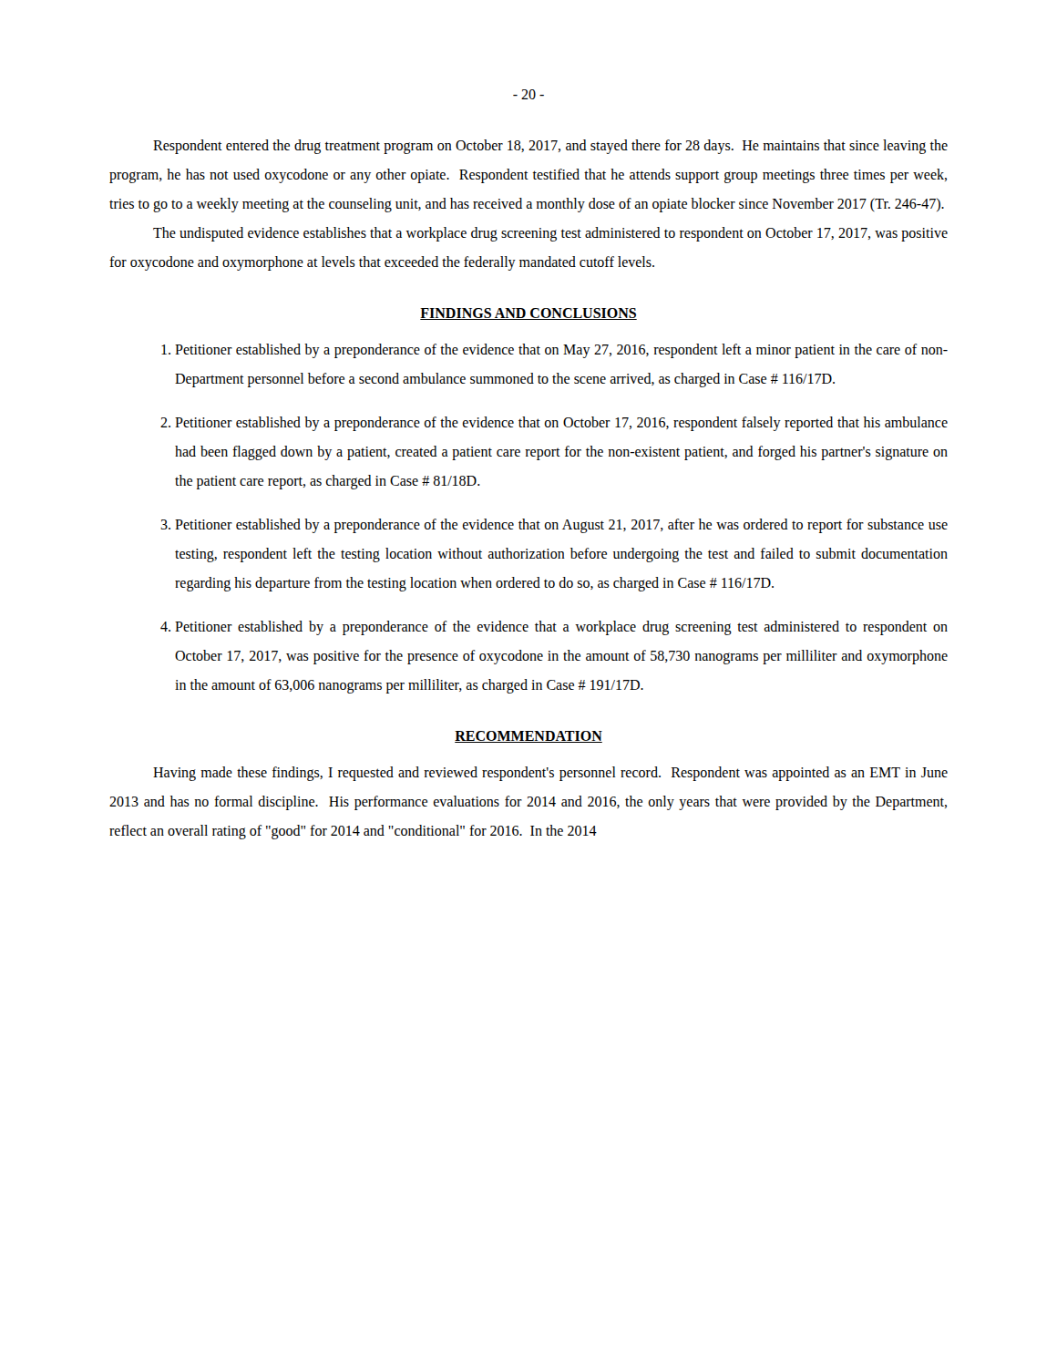- 20 -
Respondent entered the drug treatment program on October 18, 2017, and stayed there for 28 days. He maintains that since leaving the program, he has not used oxycodone or any other opiate. Respondent testified that he attends support group meetings three times per week, tries to go to a weekly meeting at the counseling unit, and has received a monthly dose of an opiate blocker since November 2017 (Tr. 246-47).
The undisputed evidence establishes that a workplace drug screening test administered to respondent on October 17, 2017, was positive for oxycodone and oxymorphone at levels that exceeded the federally mandated cutoff levels.
FINDINGS AND CONCLUSIONS
Petitioner established by a preponderance of the evidence that on May 27, 2016, respondent left a minor patient in the care of non-Department personnel before a second ambulance summoned to the scene arrived, as charged in Case # 116/17D.
Petitioner established by a preponderance of the evidence that on October 17, 2016, respondent falsely reported that his ambulance had been flagged down by a patient, created a patient care report for the non-existent patient, and forged his partner's signature on the patient care report, as charged in Case # 81/18D.
Petitioner established by a preponderance of the evidence that on August 21, 2017, after he was ordered to report for substance use testing, respondent left the testing location without authorization before undergoing the test and failed to submit documentation regarding his departure from the testing location when ordered to do so, as charged in Case # 116/17D.
Petitioner established by a preponderance of the evidence that a workplace drug screening test administered to respondent on October 17, 2017, was positive for the presence of oxycodone in the amount of 58,730 nanograms per milliliter and oxymorphone in the amount of 63,006 nanograms per milliliter, as charged in Case # 191/17D.
RECOMMENDATION
Having made these findings, I requested and reviewed respondent's personnel record. Respondent was appointed as an EMT in June 2013 and has no formal discipline. His performance evaluations for 2014 and 2016, the only years that were provided by the Department, reflect an overall rating of "good" for 2014 and "conditional" for 2016. In the 2014